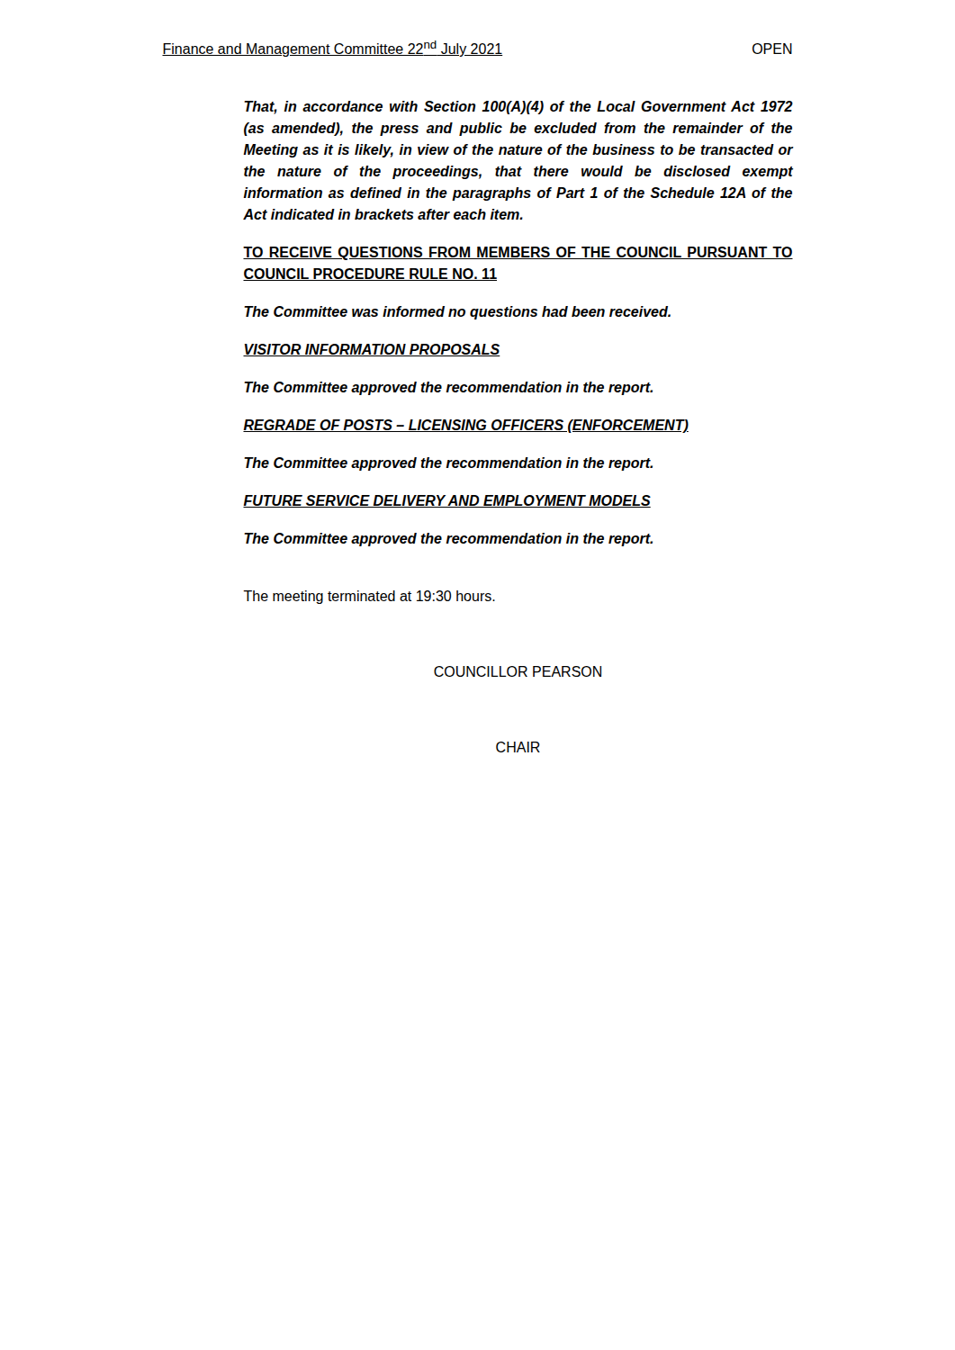Finance and Management Committee 22nd July 2021 OPEN
That, in accordance with Section 100(A)(4) of the Local Government Act 1972 (as amended), the press and public be excluded from the remainder of the Meeting as it is likely, in view of the nature of the business to be transacted or the nature of the proceedings, that there would be disclosed exempt information as defined in the paragraphs of Part 1 of the Schedule 12A of the Act indicated in brackets after each item.
TO RECEIVE QUESTIONS FROM MEMBERS OF THE COUNCIL PURSUANT TO COUNCIL PROCEDURE RULE NO. 11
The Committee was informed no questions had been received.
VISITOR INFORMATION PROPOSALS
The Committee approved the recommendation in the report.
REGRADE OF POSTS – LICENSING OFFICERS (ENFORCEMENT)
The Committee approved the recommendation in the report.
FUTURE SERVICE DELIVERY AND EMPLOYMENT MODELS
The Committee approved the recommendation in the report.
The meeting terminated at 19:30 hours.
COUNCILLOR PEARSON
CHAIR